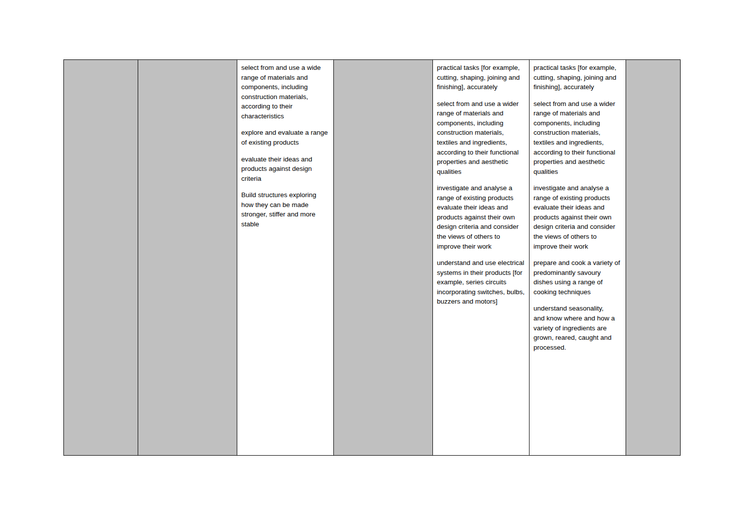| | | select from and use a wide range of materials and components, including construction materials, according to their characteristics explore and evaluate a range of existing products evaluate their ideas and products against design criteria Build structures exploring how they can be made stronger, stiffer and more stable | | practical tasks [for example, cutting, shaping, joining and finishing], accurately select from and use a wider range of materials and components, including construction materials, textiles and ingredients, according to their functional properties and aesthetic qualities investigate and analyse a range of existing products evaluate their ideas and products against their own design criteria and consider the views of others to improve their work understand and use electrical systems in their products [for example, series circuits incorporating switches, bulbs, buzzers and motors] | practical tasks [for example, cutting, shaping, joining and finishing], accurately select from and use a wider range of materials and components, including construction materials, textiles and ingredients, according to their functional properties and aesthetic qualities investigate and analyse a range of existing products evaluate their ideas and products against their own design criteria and consider the views of others to improve their work prepare and cook a variety of predominantly savoury dishes using a range of cooking techniques understand seasonality, and know where and how a variety of ingredients are grown, reared, caught and processed. | |